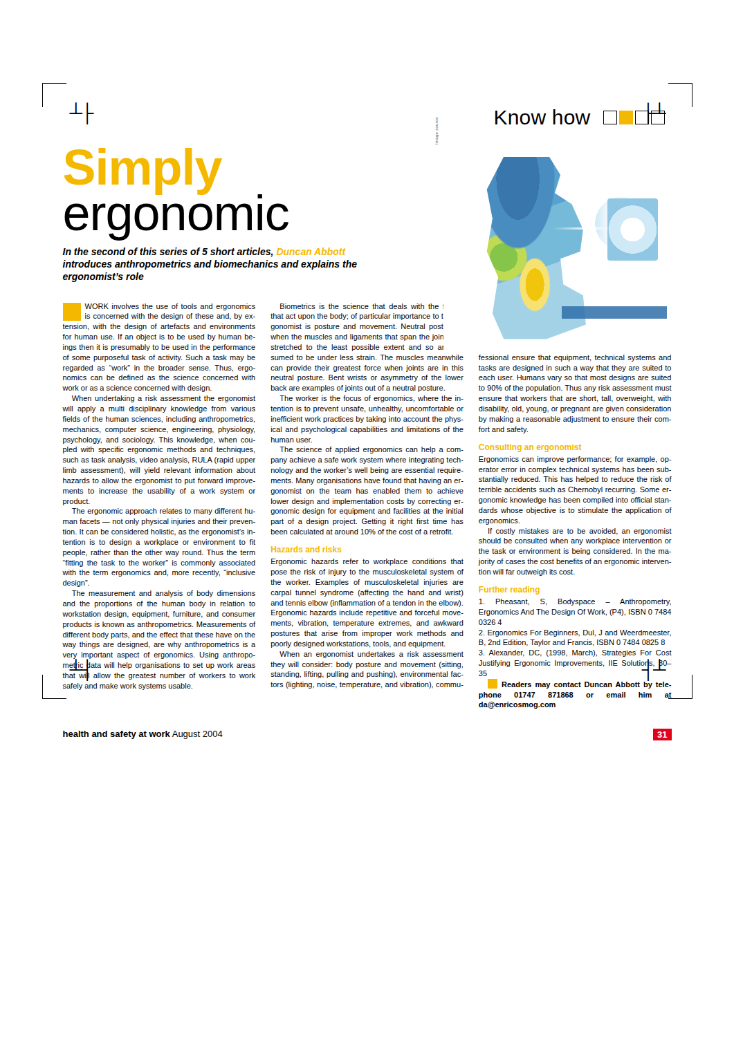┴├
├┴
┴┤
┤┴
Know how
Image source
Simply ergonomic
In the second of this series of 5 short articles, Duncan Abbott introduces anthropometrics and biomechanics and explains the ergonomist’s role
WORK involves the use of tools and ergonomics is concerned with the design of these and, by extension, with the design of artefacts and environments for human use. If an object is to be used by human beings then it is presumably to be used in the performance of some purposeful task of activity. Such a task may be regarded as “work” in the broader sense. Thus, ergonomics can be defined as the science concerned with work or as a science concerned with design.
When undertaking a risk assessment the ergonomist will apply a multi disciplinary knowledge from various fields of the human sciences, including anthropometrics, mechanics, computer science, engineering, physiology, psychology, and sociology. This knowledge, when coupled with specific ergonomic methods and techniques, such as task analysis, video analysis, RULA (rapid upper limb assessment), will yield relevant information about hazards to allow the ergonomist to put forward improvements to increase the usability of a work system or product.
The ergonomic approach relates to many different human facets — not only physical injuries and their prevention. It can be considered holistic, as the ergonomist’s intention is to design a workplace or environment to fit people, rather than the other way round. Thus the term “fitting the task to the worker” is commonly associated with the term ergonomics and, more recently, “inclusive design”.
The measurement and analysis of body dimensions and the proportions of the human body in relation to workstation design, equipment, furniture, and consumer products is known as anthropometrics. Measurements of different body parts, and the effect that these have on the way things are designed, are why anthropometrics is a very important aspect of ergonomics. Using anthropometric data will help organisations to set up work areas that will allow the greatest number of workers to work safely and make work systems usable.
Biometrics is the science that deals with the forces that act upon the body; of particular importance to the ergonomist is posture and movement. Neutral posture is when the muscles and ligaments that span the joints are stretched to the least possible extent and so are assumed to be under less strain. The muscles meanwhile can provide their greatest force when joints are in this neutral posture. Bent wrists or asymmetry of the lower back are examples of joints out of a neutral posture.
The worker is the focus of ergonomics, where the intention is to prevent unsafe, unhealthy, uncomfortable or inefficient work practices by taking into account the physical and psychological capabilities and limitations of the human user.
The science of applied ergonomics can help a company achieve a safe work system where integrating technology and the worker’s well being are essential requirements. Many organisations have found that having an ergonomist on the team has enabled them to achieve lower design and implementation costs by correcting ergonomic design for equipment and facilities at the initial part of a design project. Getting it right first time has been calculated at around 10% of the cost of a retrofit.
Hazards and risks
Ergonomic hazards refer to workplace conditions that pose the risk of injury to the musculoskeletal system of the worker. Examples of musculoskeletal injuries are carpal tunnel syndrome (affecting the hand and wrist) and tennis elbow (inflammation of a tendon in the elbow). Ergonomic hazards include repetitive and forceful movements, vibration, temperature extremes, and awkward postures that arise from improper work methods and poorly designed workstations, tools, and equipment.
When an ergonomist undertakes a risk assessment they will consider: body posture and movement (sitting, standing, lifting, pulling and pushing), environmental factors (lighting, noise, temperature, and vibration), communication (information gained visually or through other senses, physical controls).
By getting these factors right, the ergonomist can help an organisation keep its workforce safe and productive.
The ergonomist can assist an occupational health professional ensure that equipment, technical systems and tasks are designed in such a way that they are suited to each user. Humans vary so that most designs are suited to 90% of the population. Thus any risk assessment must ensure that workers that are short, tall, overweight, with disability, old, young, or pregnant are given consideration by making a reasonable adjustment to ensure their comfort and safety.
Consulting an ergonomist
Ergonomics can improve performance; for example, operator error in complex technical systems has been substantially reduced. This has helped to reduce the risk of terrible accidents such as Chernobyl recurring. Some ergonomic knowledge has been compiled into official standards whose objective is to stimulate the application of ergonomics.
If costly mistakes are to be avoided, an ergonomist should be consulted when any workplace intervention or the task or environment is being considered. In the majority of cases the cost benefits of an ergonomic intervention will far outweigh its cost.
Further reading
1. Pheasant, S, Bodyspace – Anthropometry, Ergonomics And The Design Of Work, (P4), ISBN 0 7484 0326 4
2. Ergonomics For Beginners, Dul, J and Weerdmeester, B, 2nd Edition, Taylor and Francis, ISBN 0 7484 0825 8
3. Alexander, DC, (1998, March), Strategies For Cost Justifying Ergonomic Improvements, IIE Solutions, 30–35
Readers may contact Duncan Abbott by telephone 01747 871868 or email him at da@enricosmog.com
health and safety at work August 2004
31